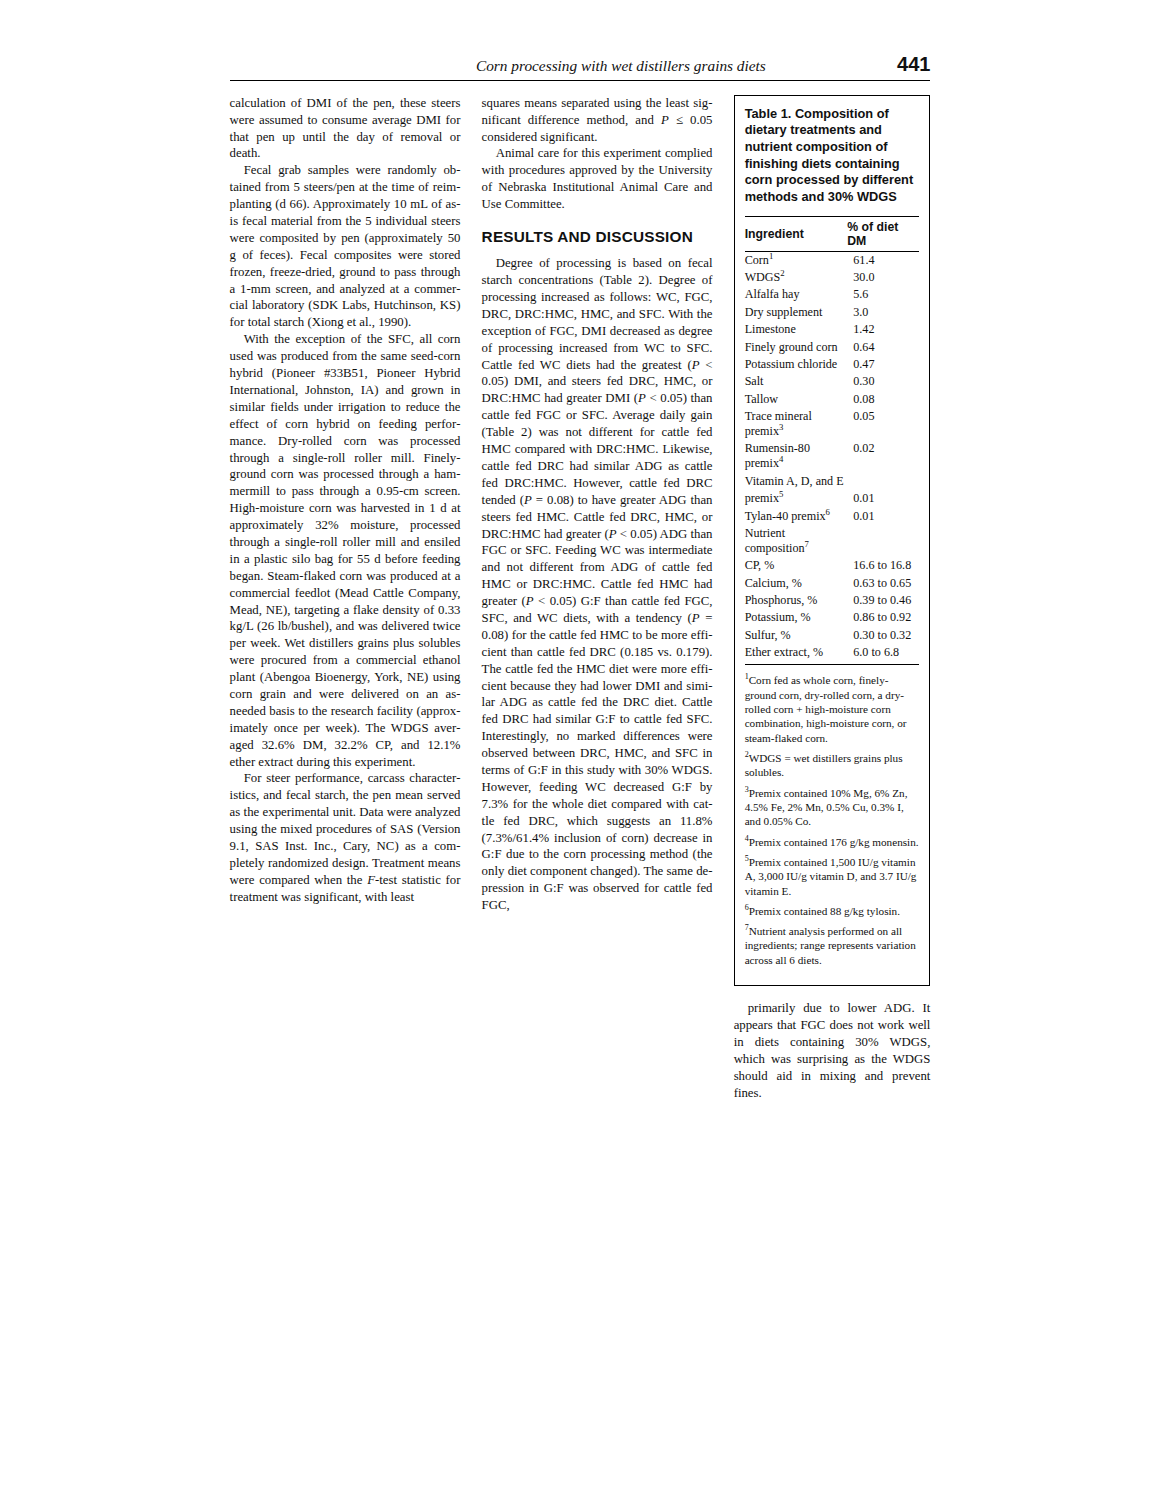Corn processing with wet distillers grains diets
441
calculation of DMI of the pen, these steers were assumed to consume average DMI for that pen up until the day of removal or death.
Fecal grab samples were randomly obtained from 5 steers/pen at the time of reimplanting (d 66). Approximately 10 mL of as-is fecal material from the 5 individual steers were composited by pen (approximately 50 g of feces). Fecal composites were stored frozen, freeze-dried, ground to pass through a 1-mm screen, and analyzed at a commercial laboratory (SDK Labs, Hutchinson, KS) for total starch (Xiong et al., 1990).
With the exception of the SFC, all corn used was produced from the same seed-corn hybrid (Pioneer #33B51, Pioneer Hybrid International, Johnston, IA) and grown in similar fields under irrigation to reduce the effect of corn hybrid on feeding performance. Dry-rolled corn was processed through a single-roll roller mill. Finely-ground corn was processed through a hammermill to pass through a 0.95-cm screen. High-moisture corn was harvested in 1 d at approximately 32% moisture, processed through a single-roll roller mill and ensiled in a plastic silo bag for 55 d before feeding began. Steam-flaked corn was produced at a commercial feedlot (Mead Cattle Company, Mead, NE), targeting a flake density of 0.33 kg/L (26 lb/bushel), and was delivered twice per week. Wet distillers grains plus solubles were procured from a commercial ethanol plant (Abengoa Bioenergy, York, NE) using corn grain and were delivered on an as-needed basis to the research facility (approximately once per week). The WDGS averaged 32.6% DM, 32.2% CP, and 12.1% ether extract during this experiment.
For steer performance, carcass characteristics, and fecal starch, the pen mean served as the experimental unit. Data were analyzed using the mixed procedures of SAS (Version 9.1, SAS Inst. Inc., Cary, NC) as a completely randomized design. Treatment means were compared when the F-test statistic for treatment was significant, with least
squares means separated using the least significant difference method, and P ≤ 0.05 considered significant.
Animal care for this experiment complied with procedures approved by the University of Nebraska Institutional Animal Care and Use Committee.
RESULTS AND DISCUSSION
Degree of processing is based on fecal starch concentrations (Table 2). Degree of processing increased as follows: WC, FGC, DRC, DRC:HMC, HMC, and SFC. With the exception of FGC, DMI decreased as degree of processing increased from WC to SFC. Cattle fed WC diets had the greatest (P < 0.05) DMI, and steers fed DRC, HMC, or DRC:HMC had greater DMI (P < 0.05) than cattle fed FGC or SFC. Average daily gain (Table 2) was not different for cattle fed HMC compared with DRC:HMC. Likewise, cattle fed DRC had similar ADG as cattle fed DRC:HMC. However, cattle fed DRC tended (P = 0.08) to have greater ADG than steers fed HMC. Cattle fed DRC, HMC, or DRC:HMC had greater (P < 0.05) ADG than FGC or SFC. Feeding WC was intermediate and not different from ADG of cattle fed HMC or DRC:HMC. Cattle fed HMC had greater (P < 0.05) G:F than cattle fed FGC, SFC, and WC diets, with a tendency (P = 0.08) for the cattle fed HMC to be more efficient than cattle fed DRC (0.185 vs. 0.179). The cattle fed the HMC diet were more efficient because they had lower DMI and similar ADG as cattle fed the DRC diet. Cattle fed DRC had similar G:F to cattle fed SFC. Interestingly, no marked differences were observed between DRC, HMC, and SFC in terms of G:F in this study with 30% WDGS. However, feeding WC decreased G:F by 7.3% for the whole diet compared with cattle fed DRC, which suggests an 11.8% (7.3%/61.4% inclusion of corn) decrease in G:F due to the corn processing method (the only diet component changed). The same depression in G:F was observed for cattle fed FGC,
Table 1. Composition of dietary treatments and nutrient composition of finishing diets containing corn processed by different methods and 30% WDGS
| Ingredient | % of diet DM |
| --- | --- |
| Corn 1 | 61.4 |
| WDGS 2 | 30.0 |
| Alfalfa hay | 5.6 |
| Dry supplement | 3.0 |
| Limestone | 1.42 |
| Finely ground corn | 0.64 |
| Potassium chloride | 0.47 |
| Salt | 0.30 |
| Tallow | 0.08 |
| Trace mineral premix 3 | 0.05 |
| Rumensin-80 premix 4 | 0.02 |
| Vitamin A, D, and E | |
| premix 5 | 0.01 |
| Tylan-40 premix 6 | 0.01 |
| Nutrient composition 7 | |
| CP, % | 16.6 to 16.8 |
| Calcium, % | 0.63 to 0.65 |
| Phosphorus, % | 0.39 to 0.46 |
| Potassium, % | 0.86 to 0.92 |
| Sulfur, % | 0.30 to 0.32 |
| Ether extract, % | 6.0 to 6.8 |
1Corn fed as whole corn, finely-ground corn, dry-rolled corn, a dry-rolled corn + high-moisture corn combination, high-moisture corn, or steam-flaked corn.
2WDGS = wet distillers grains plus solubles.
3Premix contained 10% Mg, 6% Zn, 4.5% Fe, 2% Mn, 0.5% Cu, 0.3% I, and 0.05% Co.
4Premix contained 176 g/kg monensin.
5Premix contained 1,500 IU/g vitamin A, 3,000 IU/g vitamin D, and 3.7 IU/g vitamin E.
6Premix contained 88 g/kg tylosin.
7Nutrient analysis performed on all ingredients; range represents variation across all 6 diets.
primarily due to lower ADG. It appears that FGC does not work well in diets containing 30% WDGS, which was surprising as the WDGS should aid in mixing and prevent fines.